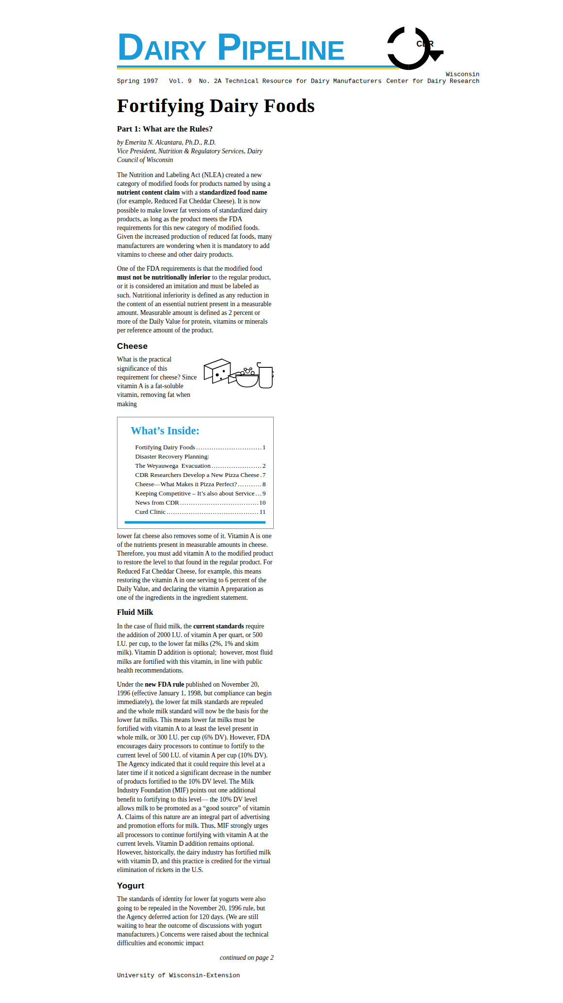CDR
DAIRY PIPELINE
Spring 1997 Vol. 9 No. 2A Technical Resource for Dairy Manufacturers
Wisconsin
Center for Dairy Research
Fortifying Dairy Foods
Part 1: What are the Rules?
by Emerita N. Alcantara, Ph.D., R.D.
Vice President, Nutrition & Regulatory Services, Dairy Council of Wisconsin
The Nutrition and Labeling Act (NLEA) created a new category of modified foods for products named by using a nutrient content claim with a standardized food name (for example, Reduced Fat Cheddar Cheese). It is now possible to make lower fat versions of standardized dairy products, as long as the product meets the FDA requirements for this new category of modified foods. Given the increased production of reduced fat foods, many manufacturers are wondering when it is mandatory to add vitamins to cheese and other dairy products.
One of the FDA requirements is that the modified food must not be nutritionally inferior to the regular product, or it is considered an imitation and must be labeled as such. Nutritional inferiority is defined as any reduction in the content of an essential nutrient present in a measurable amount. Measurable amount is defined as 2 percent or more of the Daily Value for protein, vitamins or minerals per reference amount of the product.
Cheese
What is the practical significance of this requirement for cheese? Since vitamin A is a fat-soluble vitamin, removing fat when making
What’s Inside:
Fortifying Dairy Foods.................................................. 1
Disaster Recovery Planning:
The Weyauwega Evacuation.......................................... 2
CDR Researchers Develop a New Pizza Cheese.............. 7
Cheese—What Makes it Pizza Perfect?........................... 8
Keeping Competitive – It’s also about Service............... 9
News from CDR............................................................ 10
Curd Clinic.................................................................... 11
lower fat cheese also removes some of it. Vitamin A is one of the nutrients present in measurable amounts in cheese. Therefore, you must add vitamin A to the modified product to restore the level to that found in the regular product. For Reduced Fat Cheddar Cheese, for example, this means restoring the vitamin A in one serving to 6 percent of the Daily Value, and declaring the vitamin A preparation as one of the ingredients in the ingredient statement.
Fluid Milk
In the case of fluid milk, the current standards require the addition of 2000 I.U. of vitamin A per quart, or 500 I.U. per cup, to the lower fat milks (2%, 1% and skim milk). Vitamin D addition is optional; however, most fluid milks are fortified with this vitamin, in line with public health recommendations.
Under the new FDA rule published on November 20, 1996 (effective January 1, 1998, but compliance can begin immediately), the lower fat milk standards are repealed and the whole milk standard will now be the basis for the lower fat milks. This means lower fat milks must be fortified with vitamin A to at least the level present in whole milk, or 300 I.U. per cup (6% DV). However, FDA encourages dairy processors to continue to fortify to the current level of 500 I.U. of vitamin A per cup (10% DV). The Agency indicated that it could require this level at a later time if it noticed a significant decrease in the number of products fortified to the 10% DV level. The Milk Industry Foundation (MIF) points out one additional benefit to fortifying to this level— the 10% DV level allows milk to be promoted as a “good source” of vitamin A. Claims of this nature are an integral part of advertising and promotion efforts for milk. Thus, MIF strongly urges all processors to continue fortifying with vitamin A at the current levels. Vitamin D addition remains optional. However, historically, the dairy industry has fortified milk with vitamin D, and this practice is credited for the virtual elimination of rickets in the U.S.
Yogurt
The standards of identity for lower fat yogurts were also going to be repealed in the November 20, 1996 rule, but the Agency deferred action for 120 days. (We are still waiting to hear the outcome of discussions with yogurt manufacturers.) Concerns were raised about the technical difficulties and economic impact
continued on page 2
University of Wisconsin-Extension